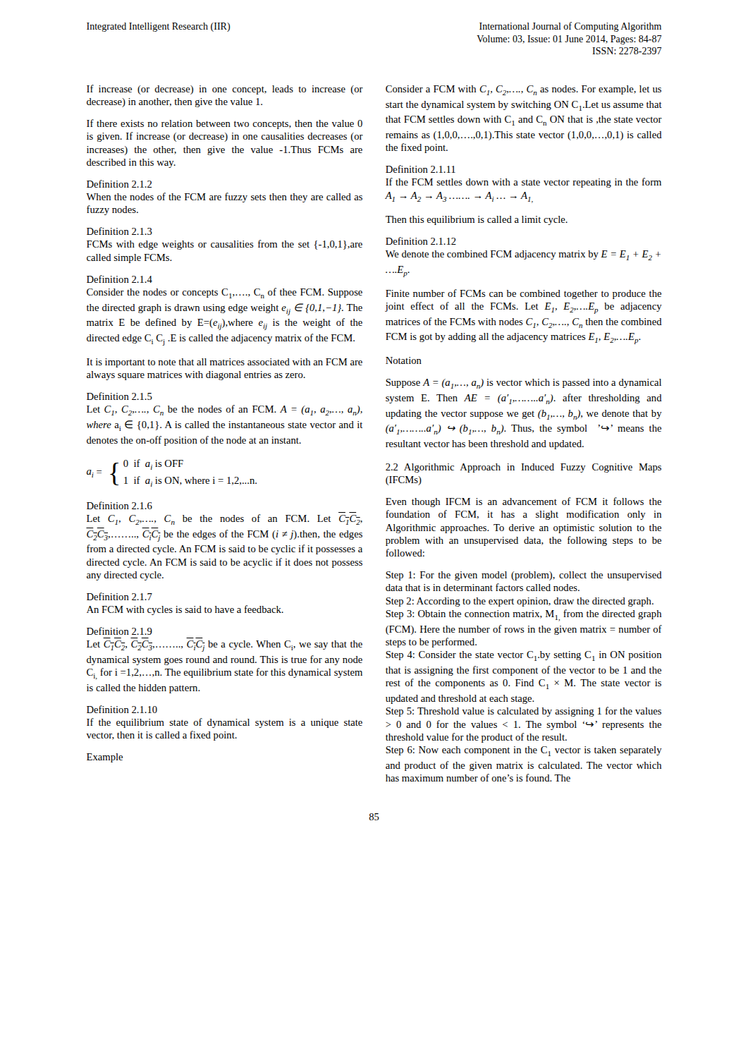Integrated Intelligent Research (IIR)
International Journal of Computing Algorithm
Volume: 03, Issue: 01 June 2014, Pages: 84-87
ISSN: 2278-2397
If increase (or decrease) in one concept, leads to increase (or decrease) in another, then give the value 1.
If there exists no relation between two concepts, then the value 0 is given. If increase (or decrease) in one causalities decreases (or increases) the other, then give the value -1.Thus FCMs are described in this way.
Definition 2.1.2
When the nodes of the FCM are fuzzy sets then they are called as fuzzy nodes.
Definition 2.1.3
FCMs with edge weights or causalities from the set {-1,0,1},are called simple FCMs.
Definition 2.1.4
Consider the nodes or concepts C1,…., Cn of thee FCM. Suppose the directed graph is drawn using edge weight eij ∈ {0,1,−1}. The matrix E be defined by E=(eij),where eij is the weight of the directed edge Ci Cj .E is called the adjacency matrix of the FCM.
It is important to note that all matrices associated with an FCM are always square matrices with diagonal entries as zero.
Definition 2.1.5
Let C1, C2,…., Cn be the nodes of an FCM. A = (a1, a2,…, an), where ai ∈ {0,1}. A is called the instantaneous state vector and it denotes the on-off position of the node at an instant.
ai = {
0 if ai is OFF
1 if ai is ON, where i = 1,2,...n.
Definition 2.1.6
Let C1, C2,…., Cn be the nodes of an FCM. Let C1C2, C2C3,…….., CiCj be the edges of the FCM (i ≠ j).then, the edges from a directed cycle. An FCM is said to be cyclic if it possesses a directed cycle. An FCM is said to be acyclic if it does not possess any directed cycle.
Definition 2.1.7
An FCM with cycles is said to have a feedback.
Definition 2.1.9
Let C1C2, C2C3,…….., CiCj be a cycle. When Ci, we say that the dynamical system goes round and round. This is true for any node Ci, for i =1,2,…,n. The equilibrium state for this dynamical system is called the hidden pattern.
Definition 2.1.10
If the equilibrium state of dynamical system is a unique state vector, then it is called a fixed point.
Example
Consider a FCM with C1, C2,…., Cn as nodes. For example, let us start the dynamical system by switching ON C1.Let us assume that that FCM settles down with C1 and Cn ON that is ,the state vector remains as (1,0,0,….,0,1).This state vector (1,0,0,…,0,1) is called the fixed point.
Definition 2.1.11
If the FCM settles down with a state vector repeating in the form A1 → A2 → A3 ……. → Ai … → A1,
Then this equilibrium is called a limit cycle.
Definition 2.1.12
We denote the combined FCM adjacency matrix by E = E1 + E2 + ….Ep.
Finite number of FCMs can be combined together to produce the joint effect of all the FCMs. Let E1, E2,….Ep be adjacency matrices of the FCMs with nodes C1, C2,…., Cn then the combined FCM is got by adding all the adjacency matrices E1, E2,….Ep.
Notation
Suppose A = (a1,…, an) is vector which is passed into a dynamical system E. Then AE = (a′1,……..a′n). after thresholding and updating the vector suppose we get (b1,…, bn), we denote that by (a′1,……..a′n) ↪ (b1,…, bn). Thus, the symbol ’↪’ means the resultant vector has been threshold and updated.
2.2 Algorithmic Approach in Induced Fuzzy Cognitive Maps (IFCMs)
Even though IFCM is an advancement of FCM it follows the foundation of FCM, it has a slight modification only in Algorithmic approaches. To derive an optimistic solution to the problem with an unsupervised data, the following steps to be followed:
Step 1: For the given model (problem), collect the unsupervised data that is in determinant factors called nodes.
Step 2: According to the expert opinion, draw the directed graph.
Step 3: Obtain the connection matrix, M1, from the directed graph (FCM). Here the number of rows in the given matrix = number of steps to be performed.
Step 4: Consider the state vector C1.by setting C1 in ON position that is assigning the first component of the vector to be 1 and the rest of the components as 0. Find C1 × M. The state vector is updated and threshold at each stage.
Step 5: Threshold value is calculated by assigning 1 for the values > 0 and 0 for the values < 1. The symbol ‘↪’ represents the threshold value for the product of the result.
Step 6: Now each component in the C1 vector is taken separately and product of the given matrix is calculated. The vector which has maximum number of one’s is found. The
85